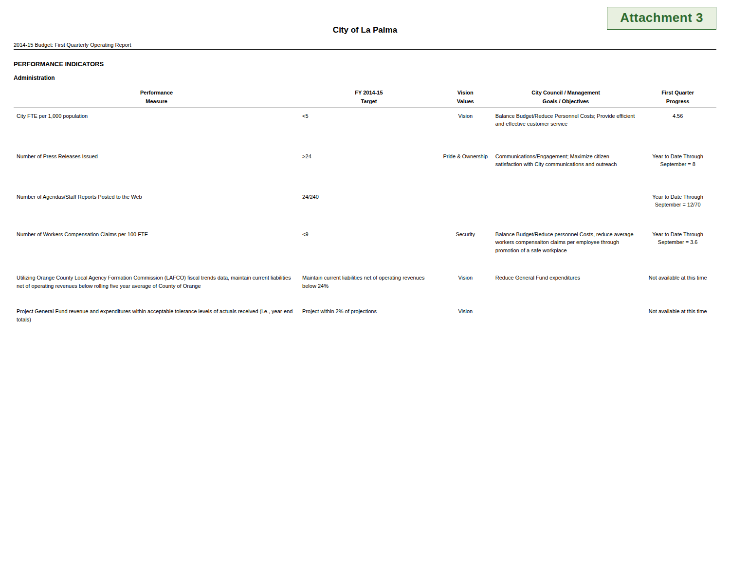Attachment 3
City of La Palma
2014-15 Budget: First Quarterly Operating Report
PERFORMANCE INDICATORS
Administration
| Performance | FY 2014-15 | Vision | City Council / Management | First Quarter |
| --- | --- | --- | --- | --- |
| Measure | Target | Values | Goals / Objectives | Progress |
| City FTE per 1,000 population | <5 | Vision | Balance Budget/Reduce Personnel Costs; Provide efficient and effective customer service | 4.56 |
| Number of Press Releases Issued | >24 | Pride & Ownership | Communications/Engagement; Maximize citizen satisfaction with City communications and outreach | Year to Date Through September = 8 |
| Number of Agendas/Staff Reports Posted to the Web | 24/240 | | | Year to Date Through September = 12/70 |
| Number of Workers Compensation Claims per 100 FTE | <9 | Security | Balance Budget/Reduce personnel Costs, reduce average workers compensaiton claims per employee through promotion of a safe workplace | Year to Date Through September = 3.6 |
| Utilizing Orange County Local Agency Formation Commission (LAFCO) fiscal trends data, maintain current liabilities net of operating revenues below rolling five year average of County of Orange | Maintain current liabilities net of operating revenues below 24% | Vision | Reduce General Fund expenditures | Not available at this time |
| Project General Fund revenue and expenditures within acceptable tolerance levels of actuals received (i.e., year-end totals) | Project within 2% of projections | Vision | | Not available at this time |